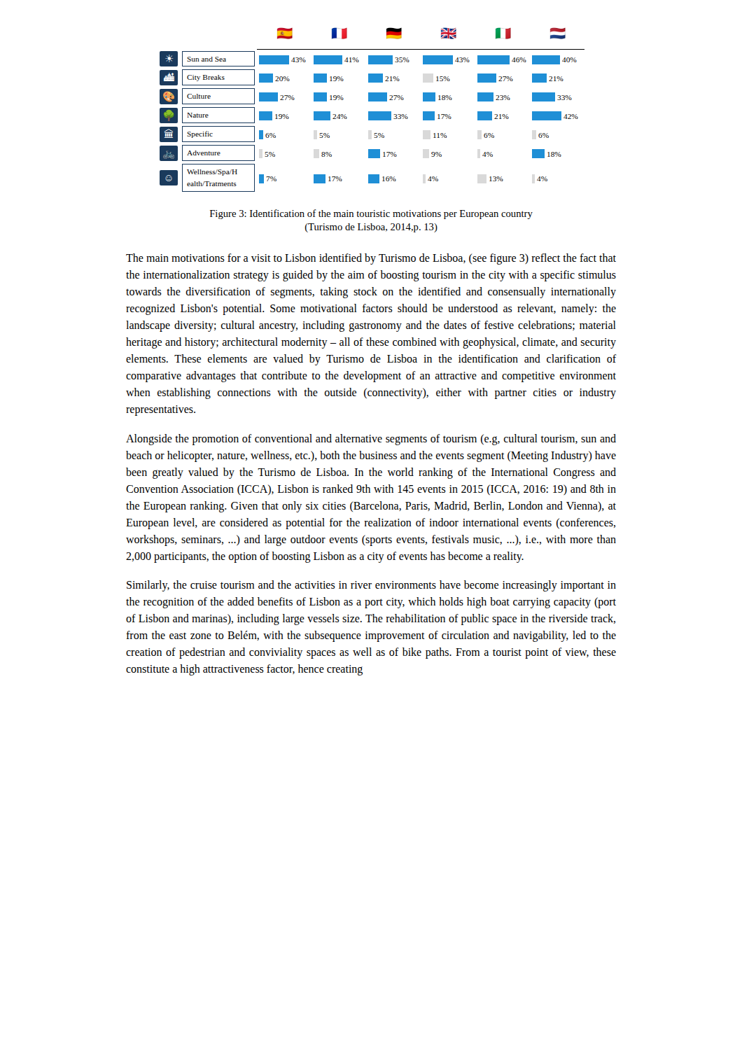| | | 🇪🇸 | 🇫🇷 | 🇩🇪 | 🇬🇧 | 🇮🇹 | 🇳🇱 |
| ☀ | Sun and Sea | 43% | 41% | 35% | 43% | 46% | 40% |
| 🏙 | City Breaks | 20% | 19% | 21% | 15% | 27% | 21% |
| 🎨 | Culture | 27% | 19% | 27% | 18% | 23% | 33% |
| 🌳 | Nature | 19% | 24% | 33% | 17% | 21% | 42% |
| 🏛 | Specific | 6% | 5% | 5% | 11% | 6% | 6% |
| 🚲 | Adventure | 5% | 8% | 17% | 9% | 4% | 18% |
| ☺ | Wellness/Spa/H ealth/Tratments | 7% | 17% | 16% | 4% | 13% | 4% |
Figure 3: Identification of the main touristic motivations per European country
(Turismo de Lisboa, 2014,p. 13)
The main motivations for a visit to Lisbon identified by Turismo de Lisboa, (see figure 3) reflect the fact that the internationalization strategy is guided by the aim of boosting tourism in the city with a specific stimulus towards the diversification of segments, taking stock on the identified and consensually internationally recognized Lisbon's potential. Some motivational factors should be understood as relevant, namely: the landscape diversity; cultural ancestry, including gastronomy and the dates of festive celebrations; material heritage and history; architectural modernity – all of these combined with geophysical, climate, and security elements. These elements are valued by Turismo de Lisboa in the identification and clarification of comparative advantages that contribute to the development of an attractive and competitive environment when establishing connections with the outside (connectivity), either with partner cities or industry representatives.
Alongside the promotion of conventional and alternative segments of tourism (e.g, cultural tourism, sun and beach or helicopter, nature, wellness, etc.), both the business and the events segment (Meeting Industry) have been greatly valued by the Turismo de Lisboa. In the world ranking of the International Congress and Convention Association (ICCA), Lisbon is ranked 9th with 145 events in 2015 (ICCA, 2016: 19) and 8th in the European ranking. Given that only six cities (Barcelona, Paris, Madrid, Berlin, London and Vienna), at European level, are considered as potential for the realization of indoor international events (conferences, workshops, seminars, ...) and large outdoor events (sports events, festivals music, ...), i.e., with more than 2,000 participants, the option of boosting Lisbon as a city of events has become a reality.
Similarly, the cruise tourism and the activities in river environments have become increasingly important in the recognition of the added benefits of Lisbon as a port city, which holds high boat carrying capacity (port of Lisbon and marinas), including large vessels size. The rehabilitation of public space in the riverside track, from the east zone to Belém, with the subsequence improvement of circulation and navigability, led to the creation of pedestrian and conviviality spaces as well as of bike paths. From a tourist point of view, these constitute a high attractiveness factor, hence creating